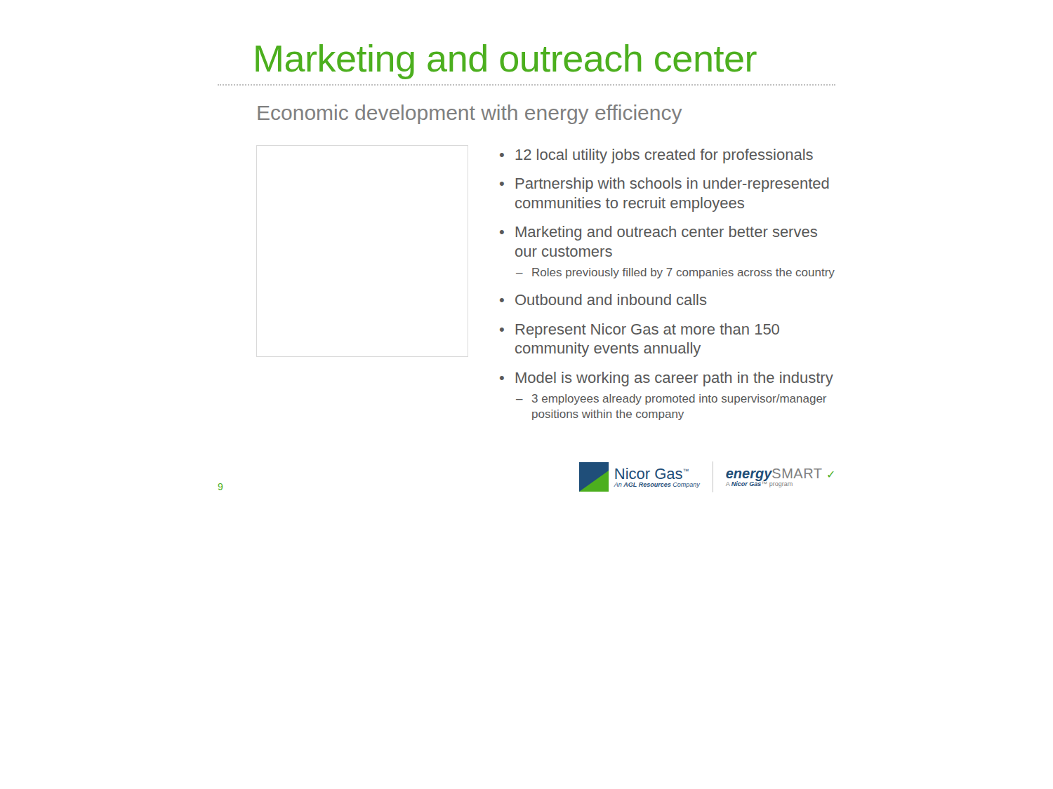Marketing and outreach center
Economic development with energy efficiency
12 local utility jobs created for professionals
Partnership with schools in under-represented communities to recruit employees
Marketing and outreach center better serves our customers
Roles previously filled by 7 companies across the country
Outbound and inbound calls
Represent Nicor Gas at more than 150 community events annually
Model is working as career path in the industry
3 employees already promoted into supervisor/manager positions within the company
9
Nicor Gas™
An AGL Resources Company
energy SMART ✓
A Nicor Gas™ program